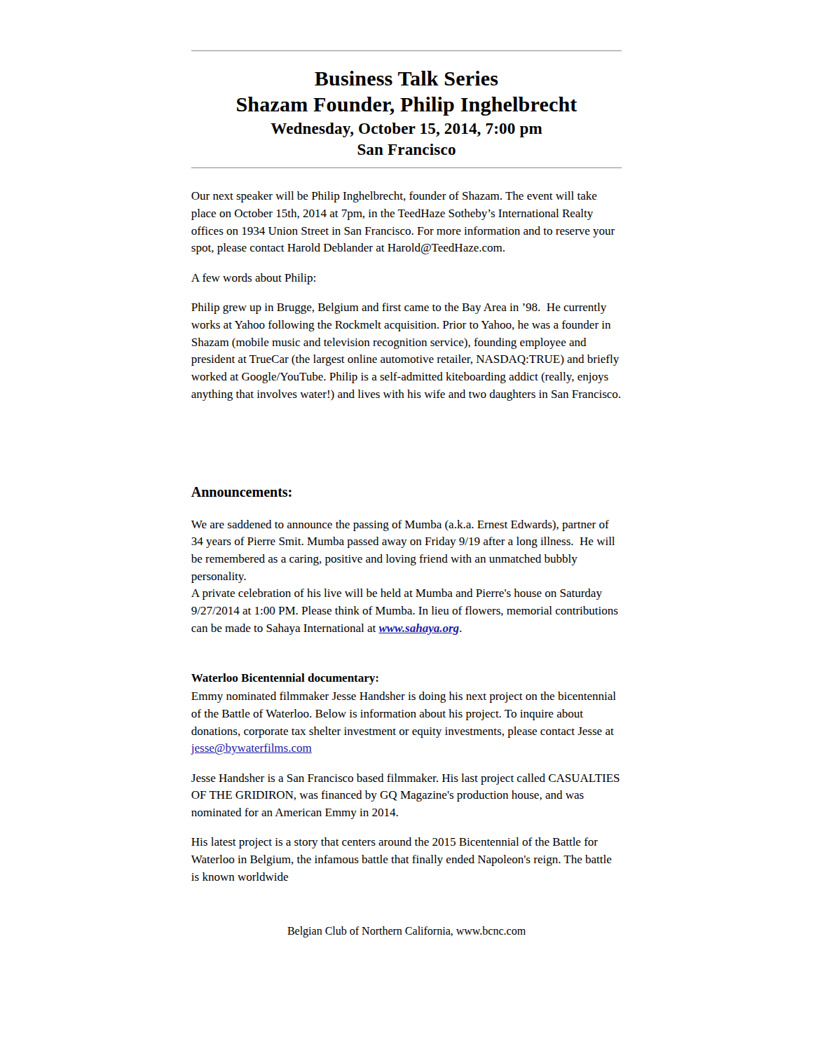Business Talk Series
Shazam Founder, Philip Inghelbrecht
Wednesday, October 15, 2014, 7:00 pm
San Francisco
Our next speaker will be Philip Inghelbrecht, founder of Shazam. The event will take place on October 15th, 2014 at 7pm, in the TeedHaze Sotheby’s International Realty offices on 1934 Union Street in San Francisco. For more information and to reserve your spot, please contact Harold Deblander at Harold@TeedHaze.com.
A few words about Philip:
Philip grew up in Brugge, Belgium and first came to the Bay Area in ’98. He currently works at Yahoo following the Rockmelt acquisition. Prior to Yahoo, he was a founder in Shazam (mobile music and television recognition service), founding employee and president at TrueCar (the largest online automotive retailer, NASDAQ:TRUE) and briefly worked at Google/YouTube. Philip is a self-admitted kiteboarding addict (really, enjoys anything that involves water!) and lives with his wife and two daughters in San Francisco.
Announcements:
We are saddened to announce the passing of Mumba (a.k.a. Ernest Edwards), partner of 34 years of Pierre Smit. Mumba passed away on Friday 9/19 after a long illness. He will be remembered as a caring, positive and loving friend with an unmatched bubbly personality.
A private celebration of his live will be held at Mumba and Pierre's house on Saturday 9/27/2014 at 1:00 PM. Please think of Mumba. In lieu of flowers, memorial contributions can be made to Sahaya International at www.sahaya.org.
Waterloo Bicentennial documentary:
Emmy nominated filmmaker Jesse Handsher is doing his next project on the bicentennial of the Battle of Waterloo. Below is information about his project. To inquire about donations, corporate tax shelter investment or equity investments, please contact Jesse at jesse@bywaterfilms.com
Jesse Handsher is a San Francisco based filmmaker. His last project called CASUALTIES OF THE GRIDIRON, was financed by GQ Magazine's production house, and was nominated for an American Emmy in 2014.
His latest project is a story that centers around the 2015 Bicentennial of the Battle for Waterloo in Belgium, the infamous battle that finally ended Napoleon's reign. The battle is known worldwide
Belgian Club of Northern California, www.bcnc.com